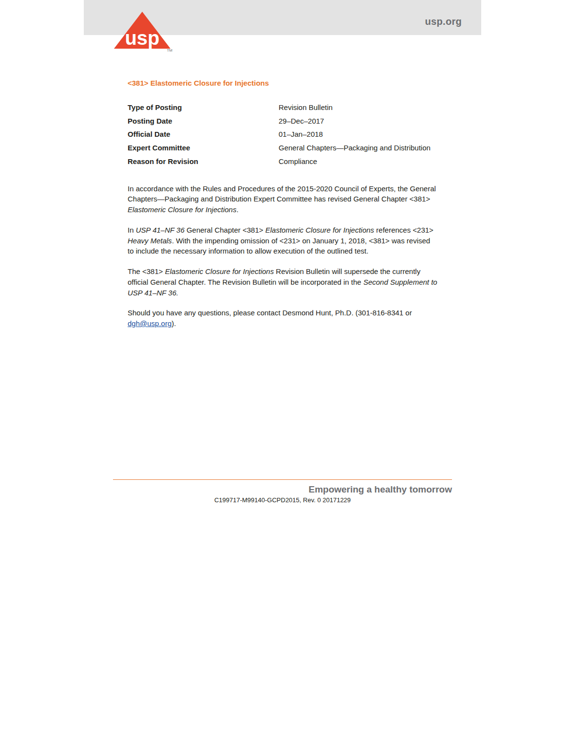usp.org
usp TM
<381> Elastomeric Closure for Injections
| Type of Posting | Revision Bulletin |
| Posting Date | 29–Dec–2017 |
| Official Date | 01–Jan–2018 |
| Expert Committee | General Chapters—Packaging and Distribution |
| Reason for Revision | Compliance |
In accordance with the Rules and Procedures of the 2015-2020 Council of Experts, the General Chapters—Packaging and Distribution Expert Committee has revised General Chapter <381> Elastomeric Closure for Injections.
In USP 41–NF 36 General Chapter <381> Elastomeric Closure for Injections references <231> Heavy Metals. With the impending omission of <231> on January 1, 2018, <381> was revised to include the necessary information to allow execution of the outlined test.
The <381> Elastomeric Closure for Injections Revision Bulletin will supersede the currently official General Chapter. The Revision Bulletin will be incorporated in the Second Supplement to USP 41–NF 36.
Should you have any questions, please contact Desmond Hunt, Ph.D. (301-816-8341 or dgh@usp.org).
Empowering a healthy tomorrow
C199717-M99140-GCPD2015, Rev. 0 20171229